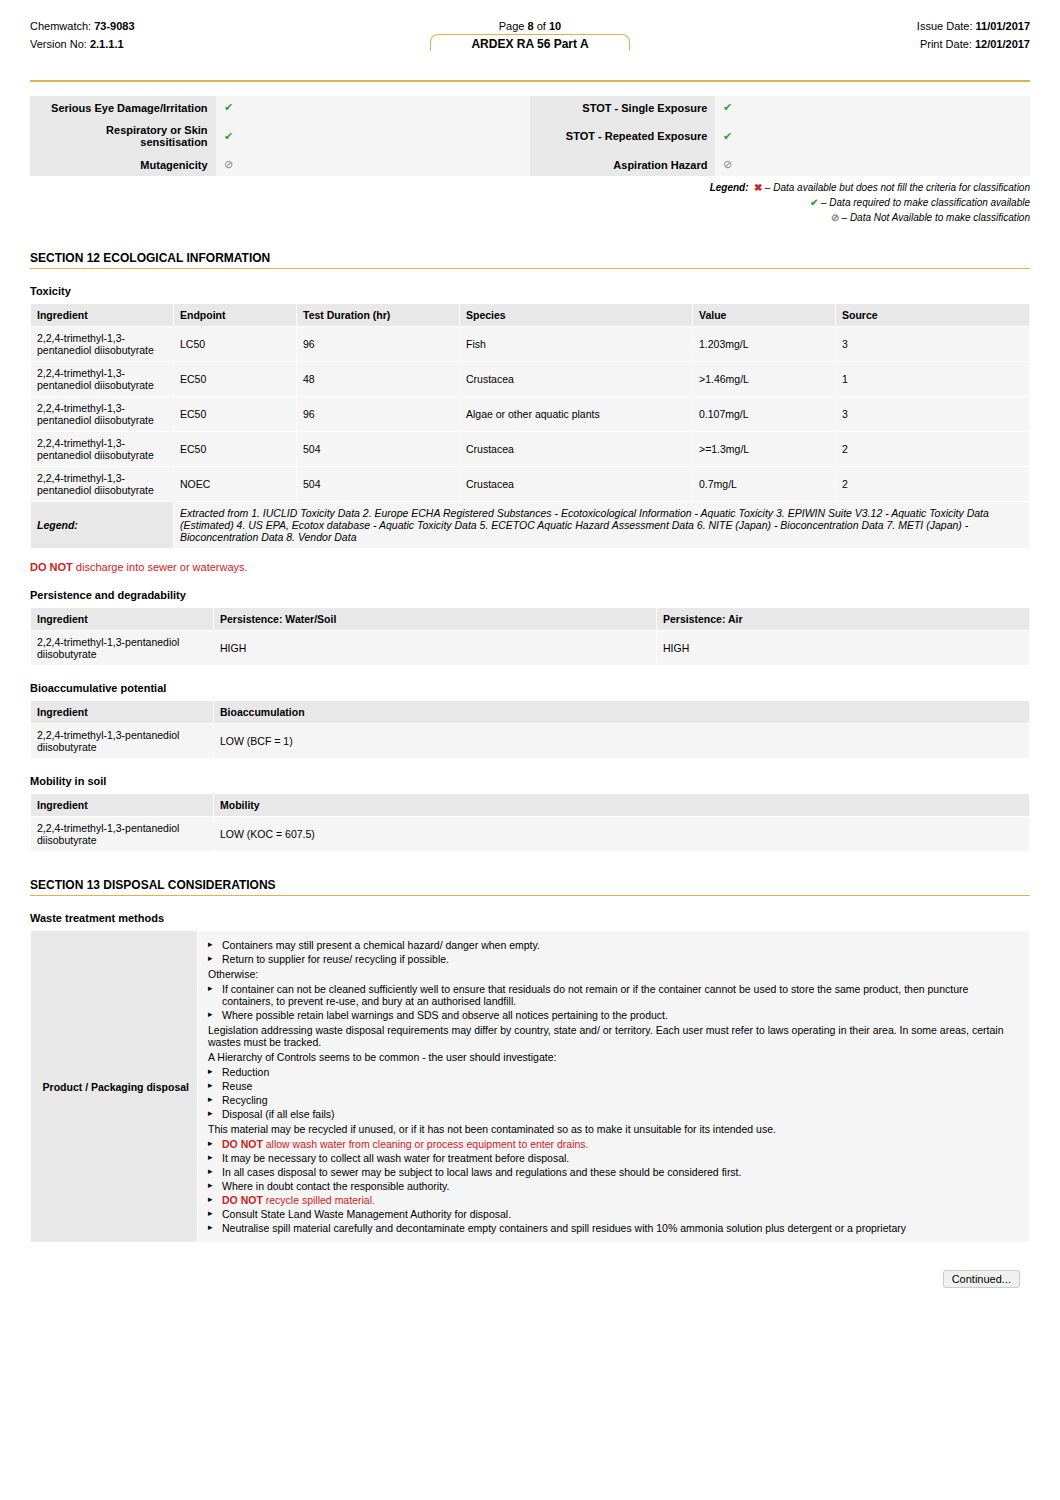Chemwatch: 73-9083
Version No: 2.1.1.1
Issue Date: 11/01/2017
Print Date: 12/01/2017
Page 8 of 10
ARDEX RA 56 Part A
| Serious Eye Damage/Irritation | ✔ | STOT - Single Exposure | ✔ |
| Respiratory or Skin sensitisation | ✔ | STOT - Repeated Exposure | ✔ |
| Mutagenicity | ⊘ | Aspiration Hazard | ⊘ |
Legend: ✖ – Data available but does not fill the criteria for classification
✔ – Data required to make classification available
⊘ – Data Not Available to make classification
SECTION 12 ECOLOGICAL INFORMATION
Toxicity
| Ingredient | Endpoint | Test Duration (hr) | Species | Value | Source |
| --- | --- | --- | --- | --- | --- |
| 2,2,4-trimethyl-1,3-pentanediol diisobutyrate | LC50 | 96 | Fish | 1.203mg/L | 3 |
| 2,2,4-trimethyl-1,3-pentanediol diisobutyrate | EC50 | 48 | Crustacea | >1.46mg/L | 1 |
| 2,2,4-trimethyl-1,3-pentanediol diisobutyrate | EC50 | 96 | Algae or other aquatic plants | 0.107mg/L | 3 |
| 2,2,4-trimethyl-1,3-pentanediol diisobutyrate | EC50 | 504 | Crustacea | >=1.3mg/L | 2 |
| 2,2,4-trimethyl-1,3-pentanediol diisobutyrate | NOEC | 504 | Crustacea | 0.7mg/L | 2 |
| Legend: | Extracted from 1. IUCLID Toxicity Data 2. Europe ECHA Registered Substances - Ecotoxicological Information - Aquatic Toxicity 3. EPIWIN Suite V3.12 - Aquatic Toxicity Data (Estimated) 4. US EPA, Ecotox database - Aquatic Toxicity Data 5. ECETOC Aquatic Hazard Assessment Data 6. NITE (Japan) - Bioconcentration Data 7. METI (Japan) - Bioconcentration Data 8. Vendor Data |
DO NOT discharge into sewer or waterways.
Persistence and degradability
| Ingredient | Persistence: Water/Soil | Persistence: Air |
| --- | --- | --- |
| 2,2,4-trimethyl-1,3-pentanediol diisobutyrate | HIGH | HIGH |
Bioaccumulative potential
| Ingredient | Bioaccumulation |
| --- | --- |
| 2,2,4-trimethyl-1,3-pentanediol diisobutyrate | LOW (BCF = 1) |
Mobility in soil
| Ingredient | Mobility |
| --- | --- |
| 2,2,4-trimethyl-1,3-pentanediol diisobutyrate | LOW (KOC = 607.5) |
SECTION 13 DISPOSAL CONSIDERATIONS
Waste treatment methods
| Product / Packaging disposal | Containers may still present a chemical hazard/ danger when empty. Return to supplier for reuse/ recycling if possible. Otherwise: If container can not be cleaned sufficiently well to ensure that residuals do not remain or if the container cannot be used to store the same product, then puncture containers, to prevent re-use, and bury at an authorised landfill. Where possible retain label warnings and SDS and observe all notices pertaining to the product. Legislation addressing waste disposal requirements may differ by country, state and/ or territory. Each user must refer to laws operating in their area. In some areas, certain wastes must be tracked. A Hierarchy of Controls seems to be common - the user should investigate: Reduction Reuse Recycling Disposal (if all else fails) This material may be recycled if unused, or if it has not been contaminated so as to make it unsuitable for its intended use. DO NOT allow wash water from cleaning or process equipment to enter drains. It may be necessary to collect all wash water for treatment before disposal. In all cases disposal to sewer may be subject to local laws and regulations and these should be considered first. Where in doubt contact the responsible authority. DO NOT recycle spilled material. Consult State Land Waste Management Authority for disposal. Neutralise spill material carefully and decontaminate empty containers and spill residues with 10% ammonia solution plus detergent or a proprietary |
Continued...